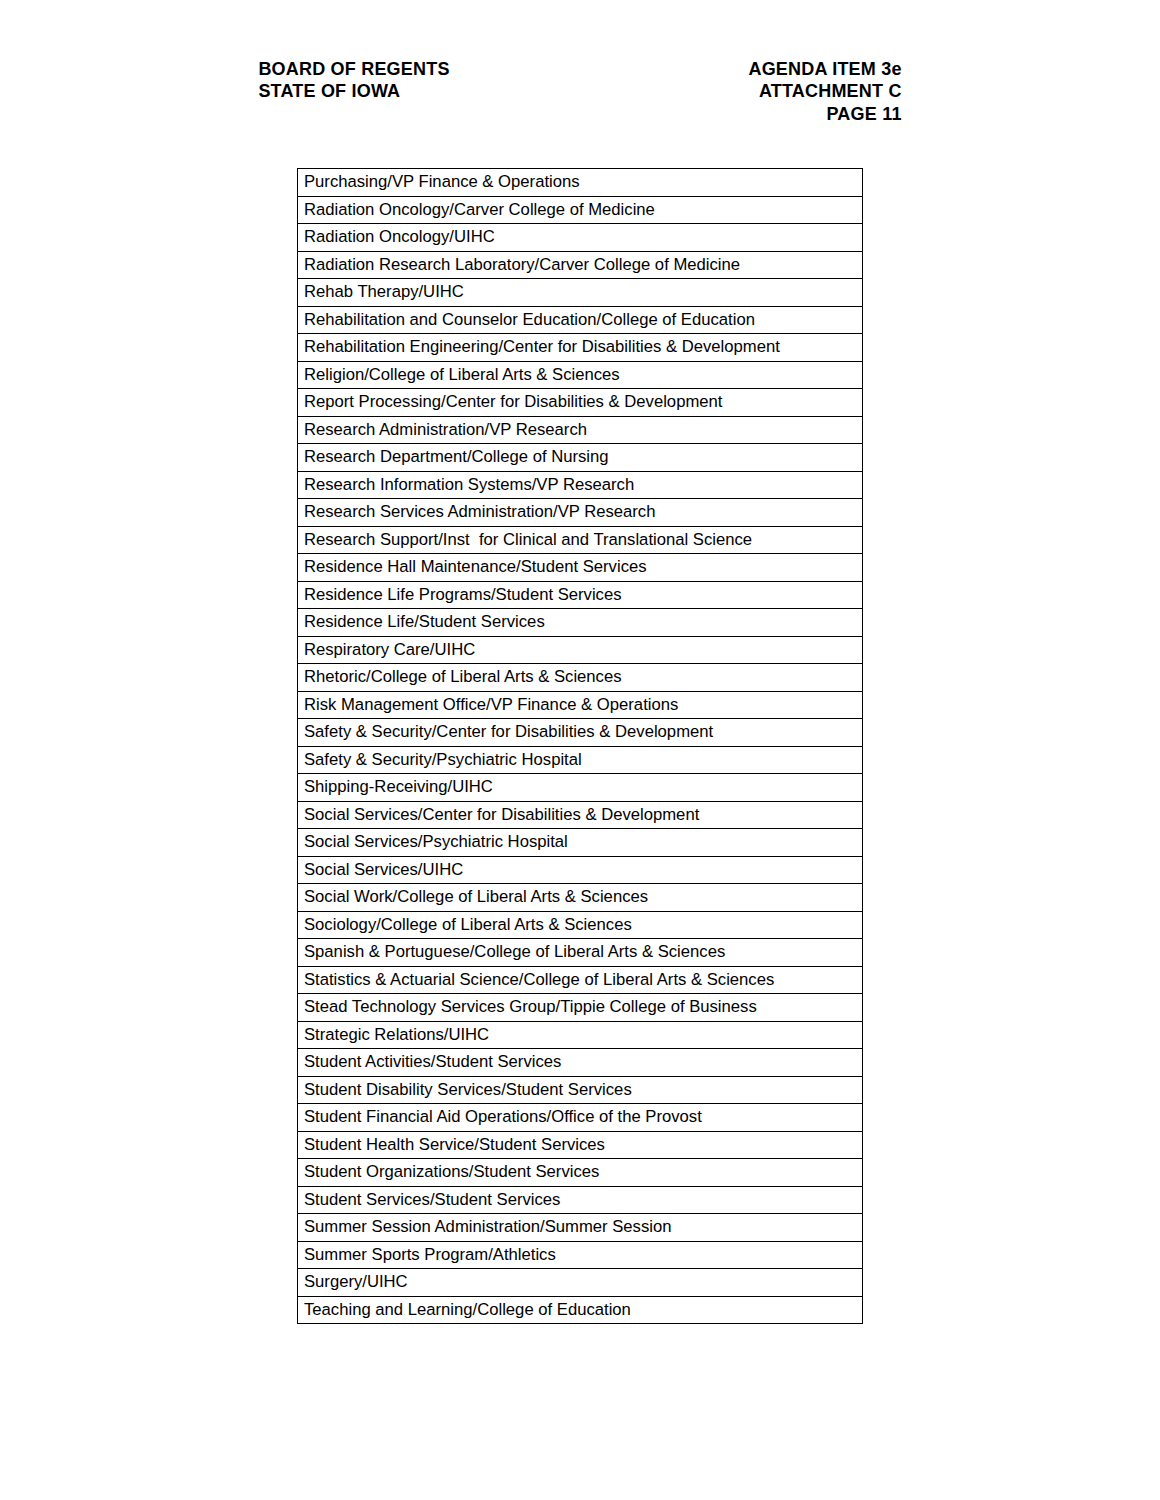BOARD OF REGENTS
STATE OF IOWA
AGENDA ITEM 3e
ATTACHMENT C
PAGE 11
| Purchasing/VP Finance & Operations |
| Radiation Oncology/Carver College of Medicine |
| Radiation Oncology/UIHC |
| Radiation Research Laboratory/Carver College of Medicine |
| Rehab Therapy/UIHC |
| Rehabilitation and Counselor Education/College of Education |
| Rehabilitation Engineering/Center for Disabilities & Development |
| Religion/College of Liberal Arts & Sciences |
| Report Processing/Center for Disabilities & Development |
| Research Administration/VP Research |
| Research Department/College of Nursing |
| Research Information Systems/VP Research |
| Research Services Administration/VP Research |
| Research Support/Inst for Clinical and Translational Science |
| Residence Hall Maintenance/Student Services |
| Residence Life Programs/Student Services |
| Residence Life/Student Services |
| Respiratory Care/UIHC |
| Rhetoric/College of Liberal Arts & Sciences |
| Risk Management Office/VP Finance & Operations |
| Safety & Security/Center for Disabilities & Development |
| Safety & Security/Psychiatric Hospital |
| Shipping-Receiving/UIHC |
| Social Services/Center for Disabilities & Development |
| Social Services/Psychiatric Hospital |
| Social Services/UIHC |
| Social Work/College of Liberal Arts & Sciences |
| Sociology/College of Liberal Arts & Sciences |
| Spanish & Portuguese/College of Liberal Arts & Sciences |
| Statistics & Actuarial Science/College of Liberal Arts & Sciences |
| Stead Technology Services Group/Tippie College of Business |
| Strategic Relations/UIHC |
| Student Activities/Student Services |
| Student Disability Services/Student Services |
| Student Financial Aid Operations/Office of the Provost |
| Student Health Service/Student Services |
| Student Organizations/Student Services |
| Student Services/Student Services |
| Summer Session Administration/Summer Session |
| Summer Sports Program/Athletics |
| Surgery/UIHC |
| Teaching and Learning/College of Education |